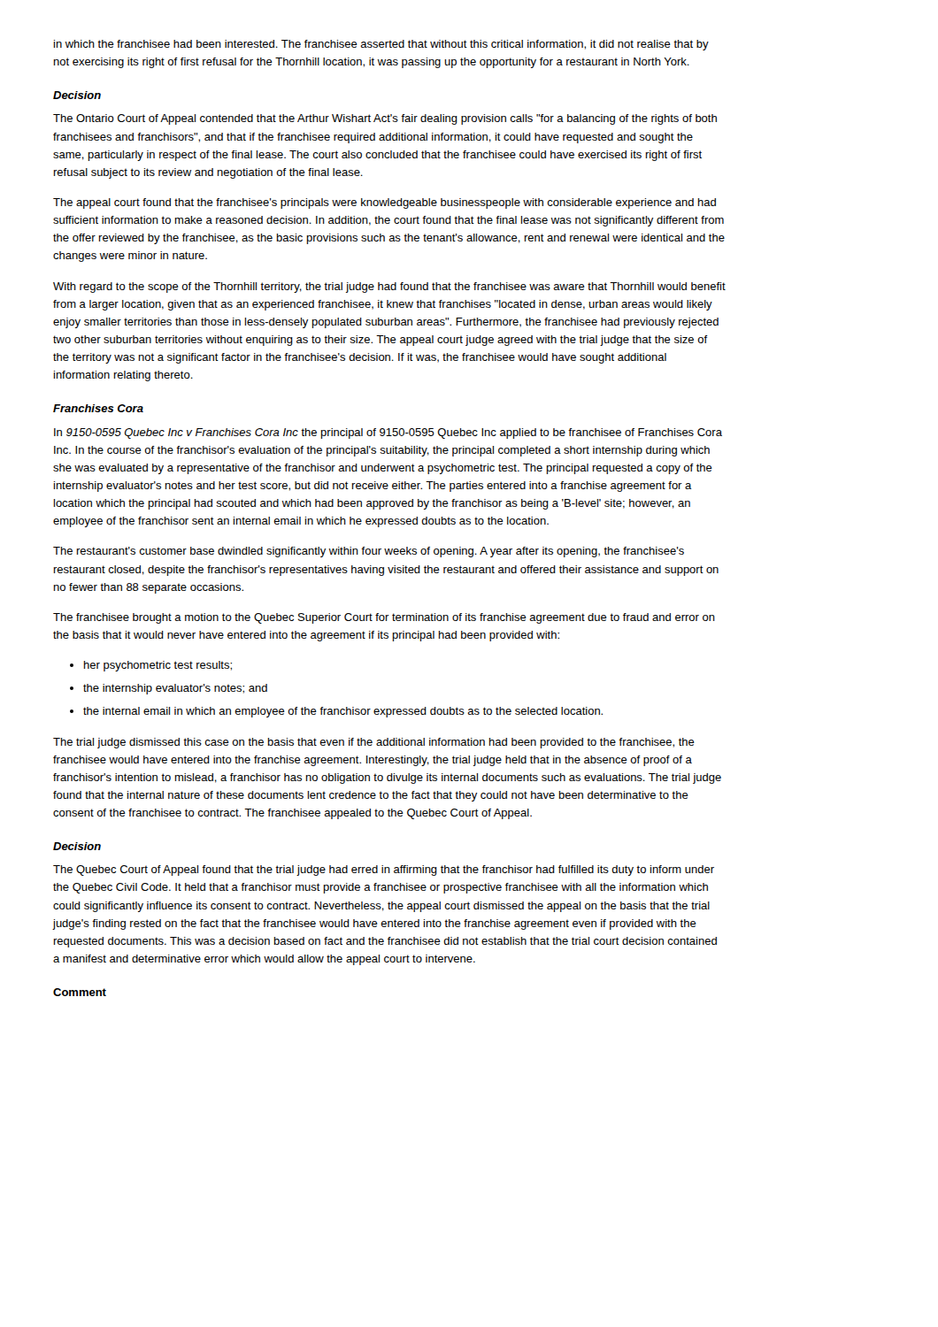in which the franchisee had been interested. The franchisee asserted that without this critical information, it did not realise that by not exercising its right of first refusal for the Thornhill location, it was passing up the opportunity for a restaurant in North York.
Decision
The Ontario Court of Appeal contended that the Arthur Wishart Act's fair dealing provision calls "for a balancing of the rights of both franchisees and franchisors", and that if the franchisee required additional information, it could have requested and sought the same, particularly in respect of the final lease. The court also concluded that the franchisee could have exercised its right of first refusal subject to its review and negotiation of the final lease.
The appeal court found that the franchisee's principals were knowledgeable businesspeople with considerable experience and had sufficient information to make a reasoned decision. In addition, the court found that the final lease was not significantly different from the offer reviewed by the franchisee, as the basic provisions such as the tenant's allowance, rent and renewal were identical and the changes were minor in nature.
With regard to the scope of the Thornhill territory, the trial judge had found that the franchisee was aware that Thornhill would benefit from a larger location, given that as an experienced franchisee, it knew that franchises "located in dense, urban areas would likely enjoy smaller territories than those in less-densely populated suburban areas". Furthermore, the franchisee had previously rejected two other suburban territories without enquiring as to their size. The appeal court judge agreed with the trial judge that the size of the territory was not a significant factor in the franchisee's decision. If it was, the franchisee would have sought additional information relating thereto.
Franchises Cora
In 9150-0595 Quebec Inc v Franchises Cora Inc the principal of 9150-0595 Quebec Inc applied to be franchisee of Franchises Cora Inc. In the course of the franchisor's evaluation of the principal's suitability, the principal completed a short internship during which she was evaluated by a representative of the franchisor and underwent a psychometric test. The principal requested a copy of the internship evaluator's notes and her test score, but did not receive either. The parties entered into a franchise agreement for a location which the principal had scouted and which had been approved by the franchisor as being a 'B-level' site; however, an employee of the franchisor sent an internal email in which he expressed doubts as to the location.
The restaurant's customer base dwindled significantly within four weeks of opening. A year after its opening, the franchisee's restaurant closed, despite the franchisor's representatives having visited the restaurant and offered their assistance and support on no fewer than 88 separate occasions.
The franchisee brought a motion to the Quebec Superior Court for termination of its franchise agreement due to fraud and error on the basis that it would never have entered into the agreement if its principal had been provided with:
her psychometric test results;
the internship evaluator's notes; and
the internal email in which an employee of the franchisor expressed doubts as to the selected location.
The trial judge dismissed this case on the basis that even if the additional information had been provided to the franchisee, the franchisee would have entered into the franchise agreement. Interestingly, the trial judge held that in the absence of proof of a franchisor's intention to mislead, a franchisor has no obligation to divulge its internal documents such as evaluations. The trial judge found that the internal nature of these documents lent credence to the fact that they could not have been determinative to the consent of the franchisee to contract. The franchisee appealed to the Quebec Court of Appeal.
Decision
The Quebec Court of Appeal found that the trial judge had erred in affirming that the franchisor had fulfilled its duty to inform under the Quebec Civil Code. It held that a franchisor must provide a franchisee or prospective franchisee with all the information which could significantly influence its consent to contract. Nevertheless, the appeal court dismissed the appeal on the basis that the trial judge's finding rested on the fact that the franchisee would have entered into the franchise agreement even if provided with the requested documents. This was a decision based on fact and the franchisee did not establish that the trial court decision contained a manifest and determinative error which would allow the appeal court to intervene.
Comment